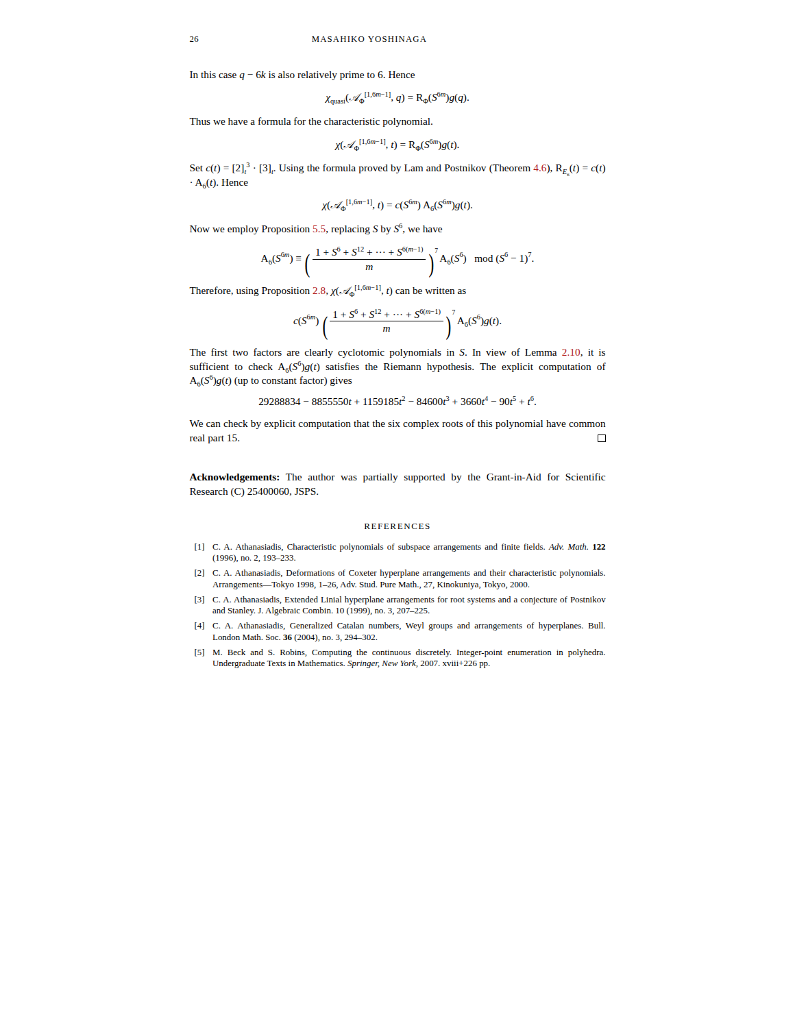26 Masahiko Yoshinaga
In this case q − 6k is also relatively prime to 6. Hence
χquasi(𝒜Φ[1,6m−1], q) = RΦ(S6m)g(q).
Thus we have a formula for the characteristic polynomial.
χ(𝒜Φ[1,6m−1], t) = RΦ(S6m)g(t).
Set c(t) = [2]t3 · [3]t. Using the formula proved by Lam and Postnikov (Theorem 4.6), RE6(t) = c(t) · A6(t). Hence
χ(𝒜Φ[1,6m−1], t) = c(S6m) A6(S6m)g(t).
Now we employ Proposition 5.5, replacing S by S6, we have
A6(S6m) ≡ (1 + S6 + S12 + ··· + S6(m−1) m)7 A6(S6) mod (S6 − 1)7.
Therefore, using Proposition 2.8, χ(𝒜Φ[1,6m−1], t) can be written as
c(S6m) (1 + S6 + S12 + ··· + S6(m−1) m)7 A6(S6)g(t).
The first two factors are clearly cyclotomic polynomials in S. In view of Lemma 2.10, it is sufficient to check A6(S6)g(t) satisfies the Riemann hypothesis. The explicit computation of A6(S6)g(t) (up to constant factor) gives
29288834 − 8855550t + 1159185t2 − 84600t3 + 3660t4 − 90t5 + t6.
We can check by explicit computation that the six complex roots of this polynomial have common real part 15.
Acknowledgements: The author was partially supported by the Grant-in-Aid for Scientific Research (C) 25400060, JSPS.
References
[1] C. A. Athanasiadis, Characteristic polynomials of subspace arrangements and finite fields. Adv. Math. 122 (1996), no. 2, 193–233.
[2] C. A. Athanasiadis, Deformations of Coxeter hyperplane arrangements and their characteristic polynomials. Arrangements—Tokyo 1998, 1–26, Adv. Stud. Pure Math., 27, Kinokuniya, Tokyo, 2000.
[3] C. A. Athanasiadis, Extended Linial hyperplane arrangements for root systems and a conjecture of Postnikov and Stanley. J. Algebraic Combin. 10 (1999), no. 3, 207–225.
[4] C. A. Athanasiadis, Generalized Catalan numbers, Weyl groups and arrangements of hyperplanes. Bull. London Math. Soc. 36 (2004), no. 3, 294–302.
[5] M. Beck and S. Robins, Computing the continuous discretely. Integer-point enumeration in polyhedra. Undergraduate Texts in Mathematics. Springer, New York, 2007. xviii+226 pp.